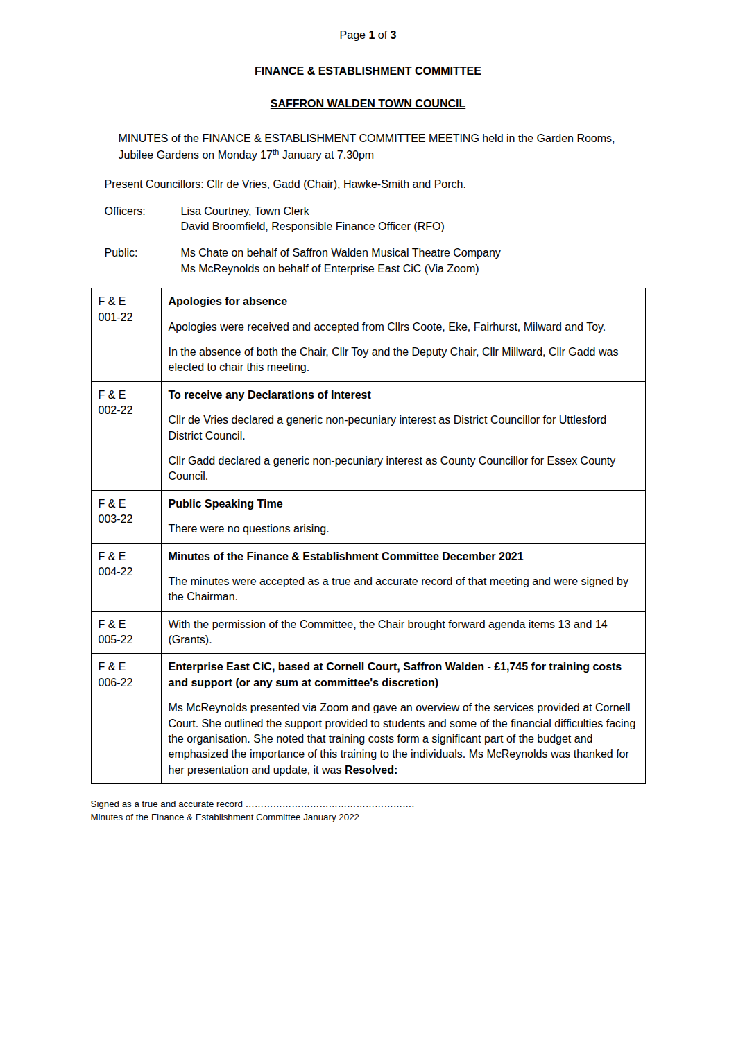Page 1 of 3
FINANCE & ESTABLISHMENT COMMITTEE
SAFFRON WALDEN TOWN COUNCIL
MINUTES of the FINANCE & ESTABLISHMENT COMMITTEE MEETING held in the Garden Rooms, Jubilee Gardens on Monday 17th January at 7.30pm
Present Councillors: Cllr de Vries, Gadd (Chair), Hawke-Smith and Porch.
Officers:
Lisa Courtney, Town Clerk
David Broomfield, Responsible Finance Officer (RFO)
Public:
Ms Chate on behalf of Saffron Walden Musical Theatre Company
Ms McReynolds on behalf of Enterprise East CiC (Via Zoom)
| F & E 001-22 | Apologies for absence Apologies were received and accepted from Cllrs Coote, Eke, Fairhurst, Milward and Toy. In the absence of both the Chair, Cllr Toy and the Deputy Chair, Cllr Millward, Cllr Gadd was elected to chair this meeting. |
| F & E 002-22 | To receive any Declarations of Interest Cllr de Vries declared a generic non-pecuniary interest as District Councillor for Uttlesford District Council. Cllr Gadd declared a generic non-pecuniary interest as County Councillor for Essex County Council. |
| F & E 003-22 | Public Speaking Time There were no questions arising. |
| F & E 004-22 | Minutes of the Finance & Establishment Committee December 2021 The minutes were accepted as a true and accurate record of that meeting and were signed by the Chairman. |
| F & E 005-22 | With the permission of the Committee, the Chair brought forward agenda items 13 and 14 (Grants). |
| F & E 006-22 | Enterprise East CiC, based at Cornell Court, Saffron Walden - £1,745 for training costs and support (or any sum at committee's discretion) Ms McReynolds presented via Zoom and gave an overview of the services provided at Cornell Court. She outlined the support provided to students and some of the financial difficulties facing the organisation. She noted that training costs form a significant part of the budget and emphasized the importance of this training to the individuals. Ms McReynolds was thanked for her presentation and update, it was Resolved: |
Signed as a true and accurate record ……………………………………………….
Minutes of the Finance & Establishment Committee January 2022